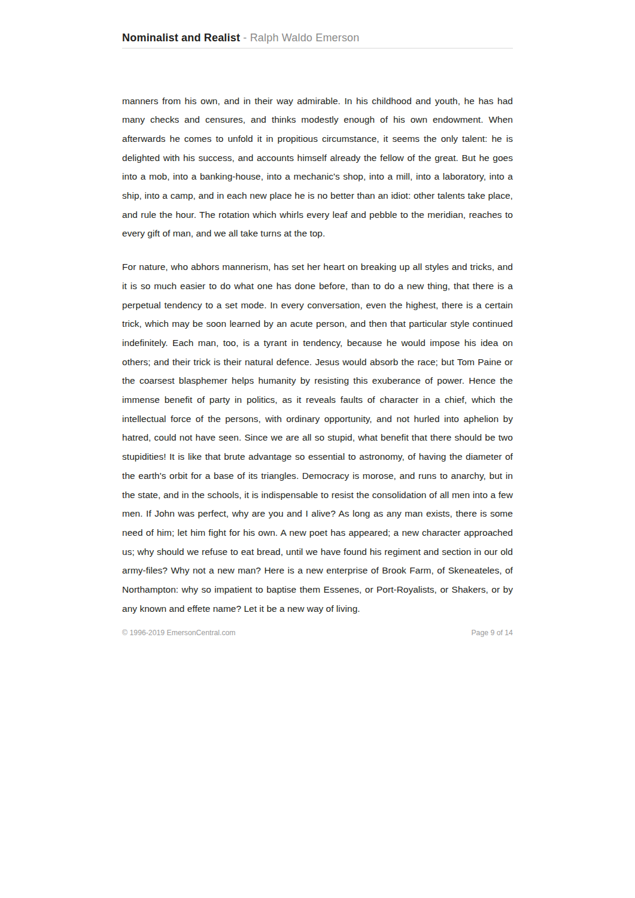Nominalist and Realist - Ralph Waldo Emerson
manners from his own, and in their way admirable. In his childhood and youth, he has had many checks and censures, and thinks modestly enough of his own endowment. When afterwards he comes to unfold it in propitious circumstance, it seems the only talent: he is delighted with his success, and accounts himself already the fellow of the great. But he goes into a mob, into a banking-house, into a mechanic's shop, into a mill, into a laboratory, into a ship, into a camp, and in each new place he is no better than an idiot: other talents take place, and rule the hour. The rotation which whirls every leaf and pebble to the meridian, reaches to every gift of man, and we all take turns at the top.
For nature, who abhors mannerism, has set her heart on breaking up all styles and tricks, and it is so much easier to do what one has done before, than to do a new thing, that there is a perpetual tendency to a set mode. In every conversation, even the highest, there is a certain trick, which may be soon learned by an acute person, and then that particular style continued indefinitely. Each man, too, is a tyrant in tendency, because he would impose his idea on others; and their trick is their natural defence. Jesus would absorb the race; but Tom Paine or the coarsest blasphemer helps humanity by resisting this exuberance of power. Hence the immense benefit of party in politics, as it reveals faults of character in a chief, which the intellectual force of the persons, with ordinary opportunity, and not hurled into aphelion by hatred, could not have seen. Since we are all so stupid, what benefit that there should be two stupidities! It is like that brute advantage so essential to astronomy, of having the diameter of the earth's orbit for a base of its triangles. Democracy is morose, and runs to anarchy, but in the state, and in the schools, it is indispensable to resist the consolidation of all men into a few men. If John was perfect, why are you and I alive? As long as any man exists, there is some need of him; let him fight for his own. A new poet has appeared; a new character approached us; why should we refuse to eat bread, until we have found his regiment and section in our old army-files? Why not a new man? Here is a new enterprise of Brook Farm, of Skeneateles, of Northampton: why so impatient to baptise them Essenes, or Port-Royalists, or Shakers, or by any known and effete name? Let it be a new way of living.
© 1996-2019 EmersonCentral.com Page 9 of 14